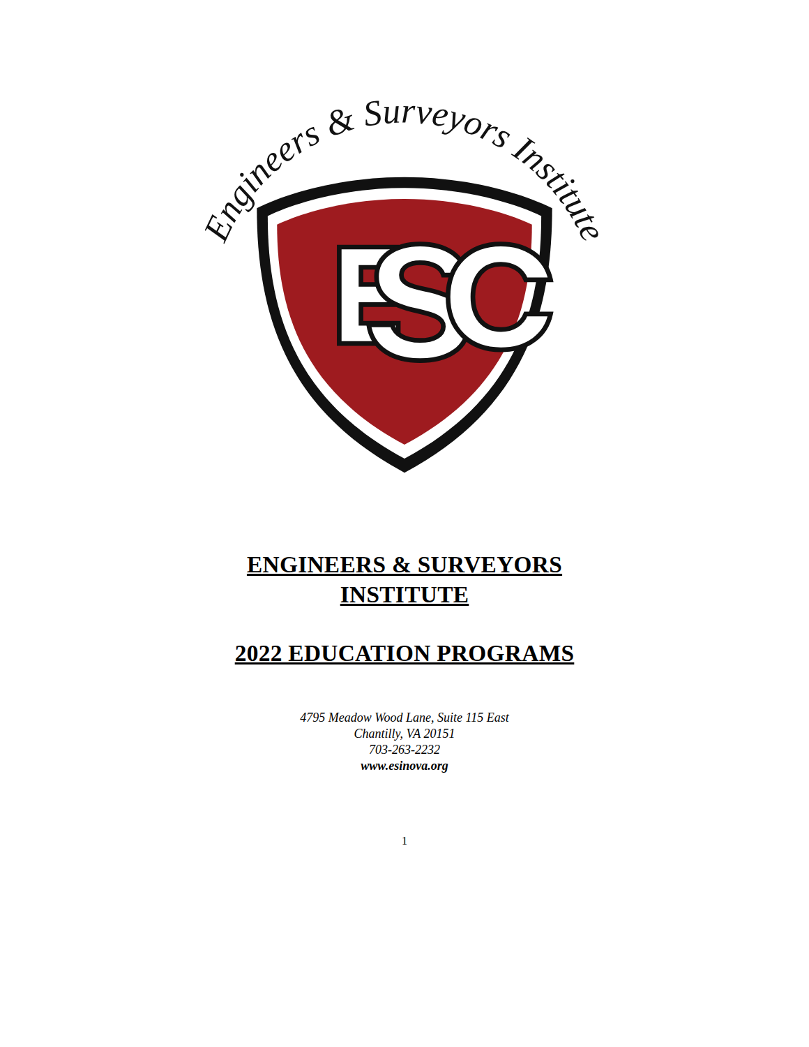Engineers & Surveyors Institute
ENGINEERS & SURVEYORS INSTITUTE
2022 EDUCATION PROGRAMS
4795 Meadow Wood Lane, Suite 115 East
Chantilly, VA 20151
703-263-2232
www.esinova.org
1